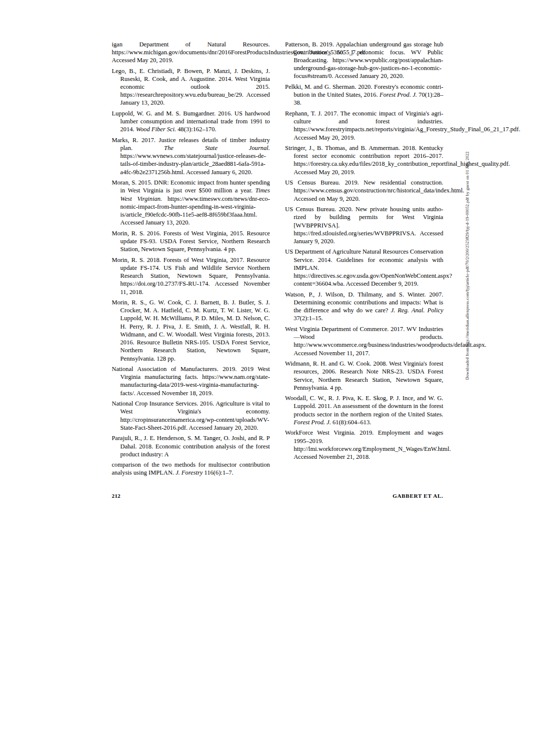igan Department of Natural Resources. https://www.michigan.gov/documents/dnr/2016ForestProductsIndustriesContributions_535055_7.pdf. Accessed May 20, 2019.
Lego, B., E. Christiadi, P. Bowen, P. Manzi, J. Deskins, J. Ruseski, R. Cook, and A. Augustine. 2014. West Virginia economic outlook 2015. https://researchrepository.wvu.edu/bureau_be/29. Accessed January 13, 2020.
Luppold, W. G. and M. S. Bumgardner. 2016. US hardwood lumber consumption and international trade from 1991 to 2014. Wood Fiber Sci. 48(3):162–170.
Marks, R. 2017. Justice releases details of timber industry plan. The State Journal. https://www.wvnews.com/statejournal/justice-releases-details-of-timber-industry-plan/article_28aed881-6afa-591a-a4fc-9b2e2371256b.html. Accessed January 6, 2020.
Moran, S. 2015. DNR: Economic impact from hunter spending in West Virginia is just over $500 million a year. Times West Virginian. https://www.timeswv.com/news/dnr-economic-impact-from-hunter-spending-in-west-virginia-is/article_f90efcdc-90fb-11e5-aef8-8f659bf3faaa.html. Accessed January 13, 2020.
Morin, R. S. 2016. Forests of West Virginia, 2015. Resource update FS-93. USDA Forest Service, Northern Research Station, Newtown Square, Pennsylvania. 4 pp.
Morin, R. S. 2018. Forests of West Virginia, 2017. Resource update FS-174. US Fish and Wildlife Service Northern Research Station, Newtown Square, Pennsylvania. https://doi.org/10.2737/FS-RU-174. Accessed November 11, 2018.
Morin, R. S., G. W. Cook, C. J. Barnett, B. J. Butler, S. J. Crocker, M. A. Hatfield, C. M. Kurtz, T. W. Lister, W. G. Luppold, W. H. McWilliams, P. D. Miles, M. D. Nelson, C. H. Perry, R. J. Piva, J. E. Smith, J. A. Westfall, R. H. Widmann, and C. W. Woodall. West Virginia forests, 2013. 2016. Resource Bulletin NRS-105. USDA Forest Service, Northern Research Station, Newtown Square, Pennsylvania. 128 pp.
National Association of Manufacturers. 2019. 2019 West Virginia manufacturing facts. https://www.nam.org/state-manufacturing-data/2019-west-virginia-manufacturing-facts/. Accessed November 18, 2019.
National Crop Insurance Services. 2016. Agriculture is vital to West Virginia's economy. http://cropinsuranceinamerica.org/wp-content/uploads/WV-State-Fact-Sheet-2016.pdf. Accessed January 20, 2020.
Parajuli, R., J. E. Henderson, S. M. Tanger, O. Joshi, and R. P Dahal. 2018. Economic contribution analysis of the forest product industry: A
comparison of the two methods for multisector contribution analysis using IMPLAN. J. Forestry 116(6):1–7.
Patterson, B. 2019. Appalachian underground gas storage hub gov. Justice's no. 1 economic focus. WV Public Broadcasting. https://www.wvpublic.org/post/appalachian-underground-gas-storage-hub-gov-justices-no-1-economic-focus#stream/0. Accessed January 20, 2020.
Pelkki, M. and G. Sherman. 2020. Forestry's economic contribution in the United States, 2016. Forest Prod. J. 70(1):28–38.
Rephann, T. J. 2017. The economic impact of Virginia's agriculture and forest industries. https://www.forestryimpacts.net/reports/virginia/Ag_Forestry_Study_Final_06_21_17.pdf. Accessed May 20, 2019.
Stringer, J., B. Thomas, and B. Ammerman. 2018. Kentucky forest sector economic contribution report 2016–2017. https://forestry.ca.uky.edu/files/2018_ky_contribution_reportfinal_highest_quality.pdf. Accessed May 20, 2019.
US Census Bureau. 2019. New residential construction. https://www.census.gov/construction/nrc/historical_data/index.html. Accessed on May 9, 2020.
US Census Bureau. 2020. New private housing units authorized by building permits for West Virginia [WVBPPRIVSA]. https://fred.stlouisfed.org/series/WVBPPRIVSA. Accessed January 9, 2020.
US Department of Agriculture Natural Resources Conservation Service. 2014. Guidelines for economic analysis with IMPLAN. https://directives.sc.egov.usda.gov/OpenNonWebContent.aspx?content=36604.wba. Accessed December 9, 2019.
Watson, P., J. Wilson, D. Thilmany, and S. Winter. 2007. Determining economic contributions and impacts: What is the difference and why do we care? J. Reg. Anal. Policy 37(2):1–15.
West Virginia Department of Commerce. 2017. WV Industries—Wood products. http://www.wvcommerce.org/business/industries/woodproducts/default.aspx. Accessed November 11, 2017.
Widmann, R. H. and G. W. Cook. 2008. West Virginia's forest resources, 2006. Research Note NRS-23. USDA Forest Service, Northern Research Station, Newtown Square, Pennsylvania. 4 pp.
Woodall, C. W., R. J. Piva, K. E. Skog, P. J. Ince, and W. G. Luppold. 2011. An assessment of the downturn in the forest products sector in the northern region of the United States. Forest Prod. J. 61(8):604–613.
WorkForce West Virginia. 2019. Employment and wages 1995–2019. http://lmi.workforcewv.org/Employment_N_Wages/EnW.html. Accessed November 21, 2018.
Downloaded from http://meridian.allenpress.com/fpj/article-pdf/70/2/200/2523829/fpj-d-19-00052.pdf by guest on 01 July 2022
212 GABBERT ET AL.